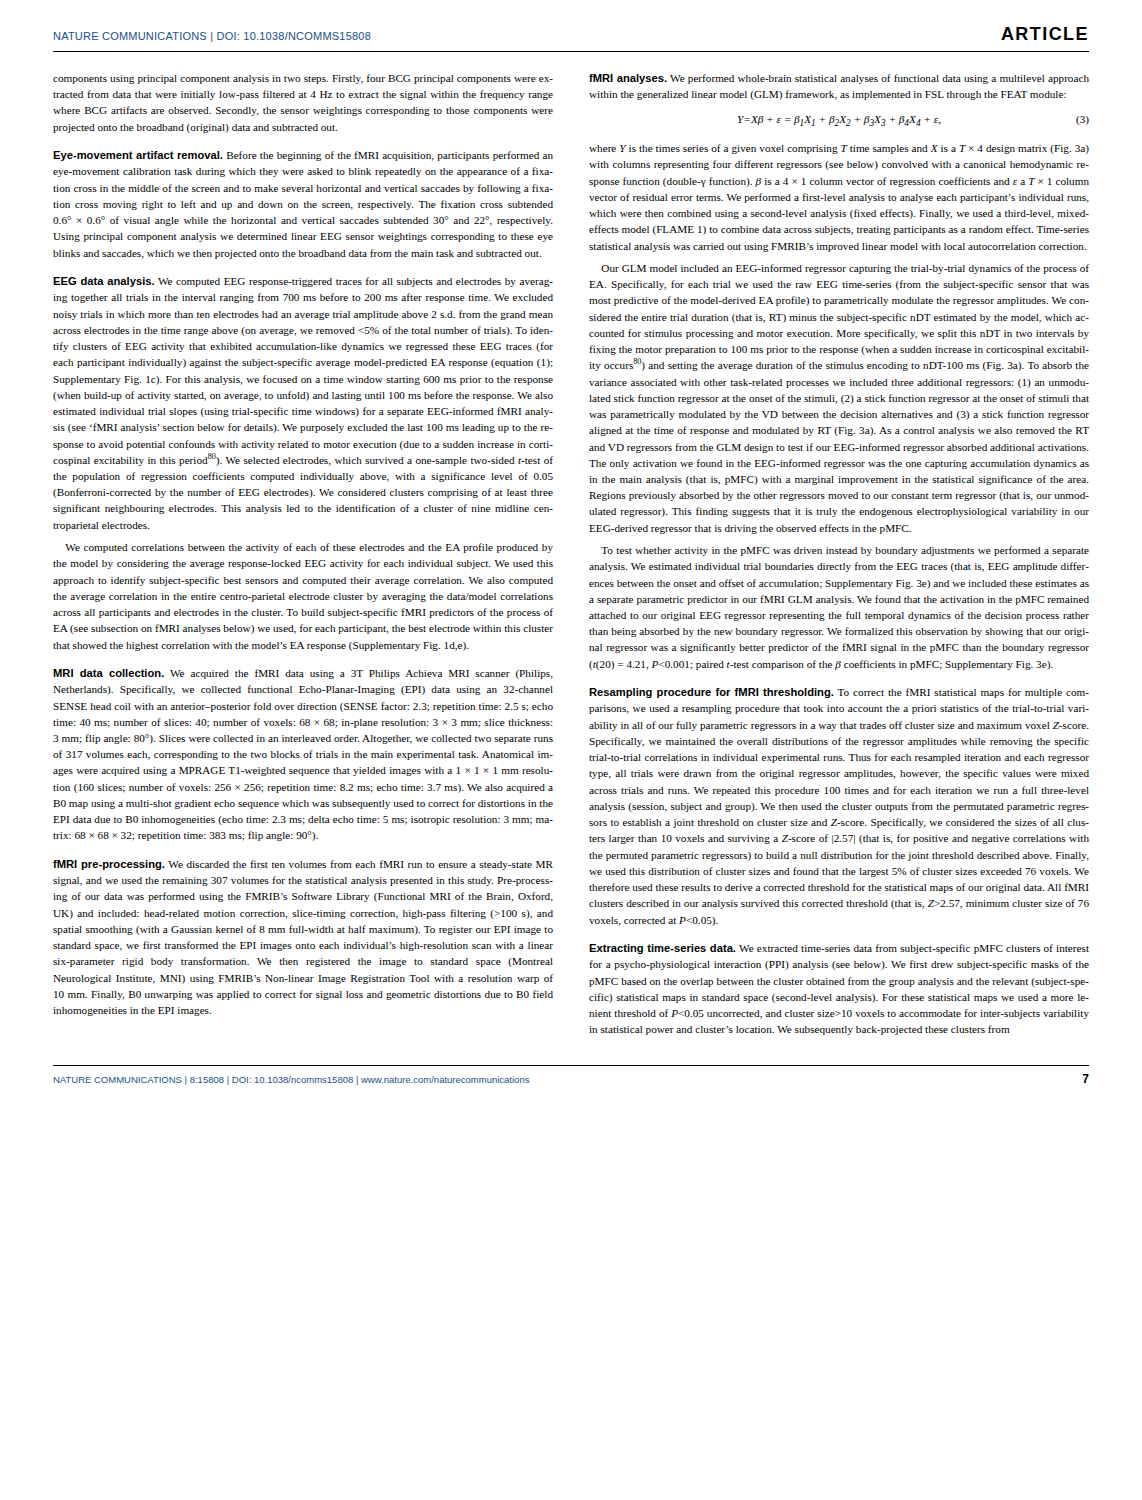NATURE COMMUNICATIONS | DOI: 10.1038/ncomms15808
ARTICLE
components using principal component analysis in two steps. Firstly, four BCG principal components were extracted from data that were initially low-pass filtered at 4 Hz to extract the signal within the frequency range where BCG artifacts are observed. Secondly, the sensor weightings corresponding to those components were projected onto the broadband (original) data and subtracted out.
Eye-movement artifact removal.
Before the beginning of the fMRI acquisition, participants performed an eye-movement calibration task during which they were asked to blink repeatedly on the appearance of a fixation cross in the middle of the screen and to make several horizontal and vertical saccades by following a fixation cross moving right to left and up and down on the screen, respectively. The fixation cross subtended 0.6° × 0.6° of visual angle while the horizontal and vertical saccades subtended 30° and 22°, respectively. Using principal component analysis we determined linear EEG sensor weightings corresponding to these eye blinks and saccades, which we then projected onto the broadband data from the main task and subtracted out.
EEG data analysis.
We computed EEG response-triggered traces for all subjects and electrodes by averaging together all trials in the interval ranging from 700 ms before to 200 ms after response time. We excluded noisy trials in which more than ten electrodes had an average trial amplitude above 2 s.d. from the grand mean across electrodes in the time range above (on average, we removed <5% of the total number of trials). To identify clusters of EEG activity that exhibited accumulation-like dynamics we regressed these EEG traces (for each participant individually) against the subject-specific average model-predicted EA response (equation (1); Supplementary Fig. 1c). For this analysis, we focused on a time window starting 600 ms prior to the response (when build-up of activity started, on average, to unfold) and lasting until 100 ms before the response. We also estimated individual trial slopes (using trial-specific time windows) for a separate EEG-informed fMRI analysis (see ‘fMRI analysis’ section below for details). We purposely excluded the last 100 ms leading up to the response to avoid potential confounds with activity related to motor execution (due to a sudden increase in corticospinal excitability in this period80). We selected electrodes, which survived a one-sample two-sided t-test of the population of regression coefficients computed individually above, with a significance level of 0.05 (Bonferroni-corrected by the number of EEG electrodes). We considered clusters comprising of at least three significant neighbouring electrodes. This analysis led to the identification of a cluster of nine midline centroparietal electrodes.
We computed correlations between the activity of each of these electrodes and the EA profile produced by the model by considering the average response-locked EEG activity for each individual subject. We used this approach to identify subject-specific best sensors and computed their average correlation. We also computed the average correlation in the entire centro-parietal electrode cluster by averaging the data/model correlations across all participants and electrodes in the cluster. To build subject-specific fMRI predictors of the process of EA (see subsection on fMRI analyses below) we used, for each participant, the best electrode within this cluster that showed the highest correlation with the model’s EA response (Supplementary Fig. 1d,e).
MRI data collection.
We acquired the fMRI data using a 3T Philips Achieva MRI scanner (Philips, Netherlands). Specifically, we collected functional Echo-Planar-Imaging (EPI) data using an 32-channel SENSE head coil with an anterior–posterior fold over direction (SENSE factor: 2.3; repetition time: 2.5 s; echo time: 40 ms; number of slices: 40; number of voxels: 68 × 68; in-plane resolution: 3 × 3 mm; slice thickness: 3 mm; flip angle: 80°). Slices were collected in an interleaved order. Altogether, we collected two separate runs of 317 volumes each, corresponding to the two blocks of trials in the main experimental task. Anatomical images were acquired using a MPRAGE T1-weighted sequence that yielded images with a 1 × 1 × 1 mm resolution (160 slices; number of voxels: 256 × 256; repetition time: 8.2 ms; echo time: 3.7 ms). We also acquired a B0 map using a multi-shot gradient echo sequence which was subsequently used to correct for distortions in the EPI data due to B0 inhomogeneities (echo time: 2.3 ms; delta echo time: 5 ms; isotropic resolution: 3 mm; matrix: 68 × 68 × 32; repetition time: 383 ms; flip angle: 90°).
fMRI pre-processing.
We discarded the first ten volumes from each fMRI run to ensure a steady-state MR signal, and we used the remaining 307 volumes for the statistical analysis presented in this study. Pre-processing of our data was performed using the FMRIB’s Software Library (Functional MRI of the Brain, Oxford, UK) and included: head-related motion correction, slice-timing correction, high-pass filtering (>100 s), and spatial smoothing (with a Gaussian kernel of 8 mm full-width at half maximum). To register our EPI image to standard space, we first transformed the EPI images onto each individual’s high-resolution scan with a linear six-parameter rigid body transformation. We then registered the image to standard space (Montreal Neurological Institute, MNI) using FMRIB’s Non-linear Image Registration Tool with a resolution warp of 10 mm. Finally, B0 unwarping was applied to correct for signal loss and geometric distortions due to B0 field inhomogeneities in the EPI images.
fMRI analyses.
We performed whole-brain statistical analyses of functional data using a multilevel approach within the generalized linear model (GLM) framework, as implemented in FSL through the FEAT module:
Y=Xβ + ε = β1X1 + β2X2 + β3X3 + β4X4 + ε, (3)
where Y is the times series of a given voxel comprising T time samples and X is a T × 4 design matrix (Fig. 3a) with columns representing four different regressors (see below) convolved with a canonical hemodynamic response function (double-γ function). β is a 4 × 1 column vector of regression coefficients and ε a T × 1 column vector of residual error terms. We performed a first-level analysis to analyse each participant’s individual runs, which were then combined using a second-level analysis (fixed effects). Finally, we used a third-level, mixed-effects model (FLAME 1) to combine data across subjects, treating participants as a random effect. Time-series statistical analysis was carried out using FMRIB’s improved linear model with local autocorrelation correction.
Our GLM model included an EEG-informed regressor capturing the trial-by-trial dynamics of the process of EA. Specifically, for each trial we used the raw EEG time-series (from the subject-specific sensor that was most predictive of the model-derived EA profile) to parametrically modulate the regressor amplitudes. We considered the entire trial duration (that is, RT) minus the subject-specific nDT estimated by the model, which accounted for stimulus processing and motor execution. More specifically, we split this nDT in two intervals by fixing the motor preparation to 100 ms prior to the response (when a sudden increase in corticospinal excitability occurs80) and setting the average duration of the stimulus encoding to nDT-100 ms (Fig. 3a). To absorb the variance associated with other task-related processes we included three additional regressors: (1) an unmodulated stick function regressor at the onset of the stimuli, (2) a stick function regressor at the onset of stimuli that was parametrically modulated by the VD between the decision alternatives and (3) a stick function regressor aligned at the time of response and modulated by RT (Fig. 3a). As a control analysis we also removed the RT and VD regressors from the GLM design to test if our EEG-informed regressor absorbed additional activations. The only activation we found in the EEG-informed regressor was the one capturing accumulation dynamics as in the main analysis (that is, pMFC) with a marginal improvement in the statistical significance of the area. Regions previously absorbed by the other regressors moved to our constant term regressor (that is, our unmodulated regressor). This finding suggests that it is truly the endogenous electrophysiological variability in our EEG-derived regressor that is driving the observed effects in the pMFC.
To test whether activity in the pMFC was driven instead by boundary adjustments we performed a separate analysis. We estimated individual trial boundaries directly from the EEG traces (that is, EEG amplitude differences between the onset and offset of accumulation; Supplementary Fig. 3e) and we included these estimates as a separate parametric predictor in our fMRI GLM analysis. We found that the activation in the pMFC remained attached to our original EEG regressor representing the full temporal dynamics of the decision process rather than being absorbed by the new boundary regressor. We formalized this observation by showing that our original regressor was a significantly better predictor of the fMRI signal in the pMFC than the boundary regressor (t(20) = 4.21, P<0.001; paired t-test comparison of the β coefficients in pMFC; Supplementary Fig. 3e).
Resampling procedure for fMRI thresholding.
To correct the fMRI statistical maps for multiple comparisons, we used a resampling procedure that took into account the a priori statistics of the trial-to-trial variability in all of our fully parametric regressors in a way that trades off cluster size and maximum voxel Z-score. Specifically, we maintained the overall distributions of the regressor amplitudes while removing the specific trial-to-trial correlations in individual experimental runs. Thus for each resampled iteration and each regressor type, all trials were drawn from the original regressor amplitudes, however, the specific values were mixed across trials and runs. We repeated this procedure 100 times and for each iteration we run a full three-level analysis (session, subject and group). We then used the cluster outputs from the permutated parametric regressors to establish a joint threshold on cluster size and Z-score. Specifically, we considered the sizes of all clusters larger than 10 voxels and surviving a Z-score of |2.57| (that is, for positive and negative correlations with the permuted parametric regressors) to build a null distribution for the joint threshold described above. Finally, we used this distribution of cluster sizes and found that the largest 5% of cluster sizes exceeded 76 voxels. We therefore used these results to derive a corrected threshold for the statistical maps of our original data. All fMRI clusters described in our analysis survived this corrected threshold (that is, Z>2.57, minimum cluster size of 76 voxels, corrected at P<0.05).
Extracting time-series data.
We extracted time-series data from subject-specific pMFC clusters of interest for a psycho-physiological interaction (PPI) analysis (see below). We first drew subject-specific masks of the pMFC based on the overlap between the cluster obtained from the group analysis and the relevant (subject-specific) statistical maps in standard space (second-level analysis). For these statistical maps we used a more lenient threshold of P<0.05 uncorrected, and cluster size>10 voxels to accommodate for inter-subjects variability in statistical power and cluster’s location. We subsequently back-projected these clusters from
NATURE COMMUNICATIONS | 8:15808 | DOI: 10.1038/ncomms15808 | www.nature.com/naturecommunications
7